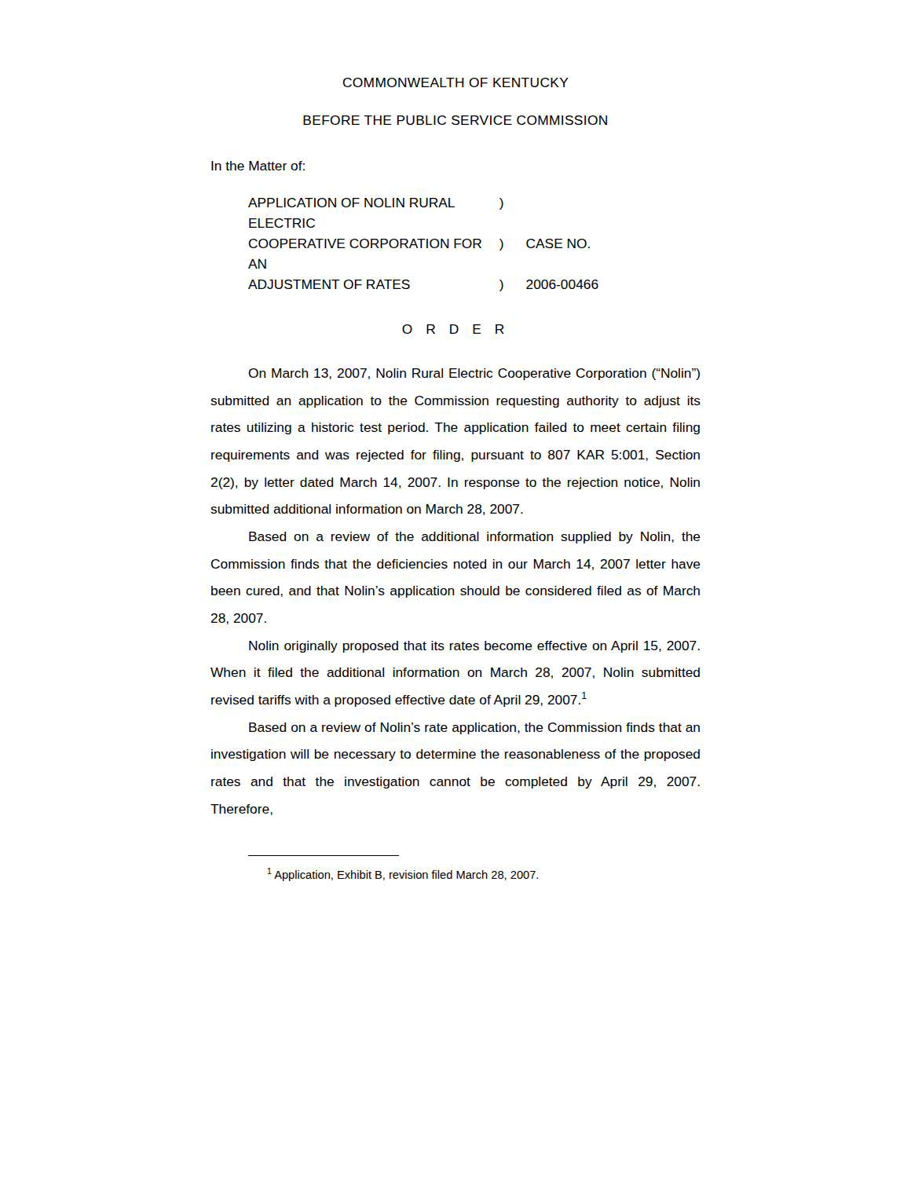COMMONWEALTH OF KENTUCKY
BEFORE THE PUBLIC SERVICE COMMISSION
In the Matter of:
| APPLICATION OF NOLIN RURAL ELECTRIC | ) | |
| COOPERATIVE CORPORATION FOR AN | ) | CASE NO. |
| ADJUSTMENT OF RATES | ) | 2006-00466 |
O R D E R
On March 13, 2007, Nolin Rural Electric Cooperative Corporation (“Nolin”) submitted an application to the Commission requesting authority to adjust its rates utilizing a historic test period. The application failed to meet certain filing requirements and was rejected for filing, pursuant to 807 KAR 5:001, Section 2(2), by letter dated March 14, 2007. In response to the rejection notice, Nolin submitted additional information on March 28, 2007.
Based on a review of the additional information supplied by Nolin, the Commission finds that the deficiencies noted in our March 14, 2007 letter have been cured, and that Nolin’s application should be considered filed as of March 28, 2007.
Nolin originally proposed that its rates become effective on April 15, 2007. When it filed the additional information on March 28, 2007, Nolin submitted revised tariffs with a proposed effective date of April 29, 2007.1
Based on a review of Nolin’s rate application, the Commission finds that an investigation will be necessary to determine the reasonableness of the proposed rates and that the investigation cannot be completed by April 29, 2007. Therefore,
1 Application, Exhibit B, revision filed March 28, 2007.